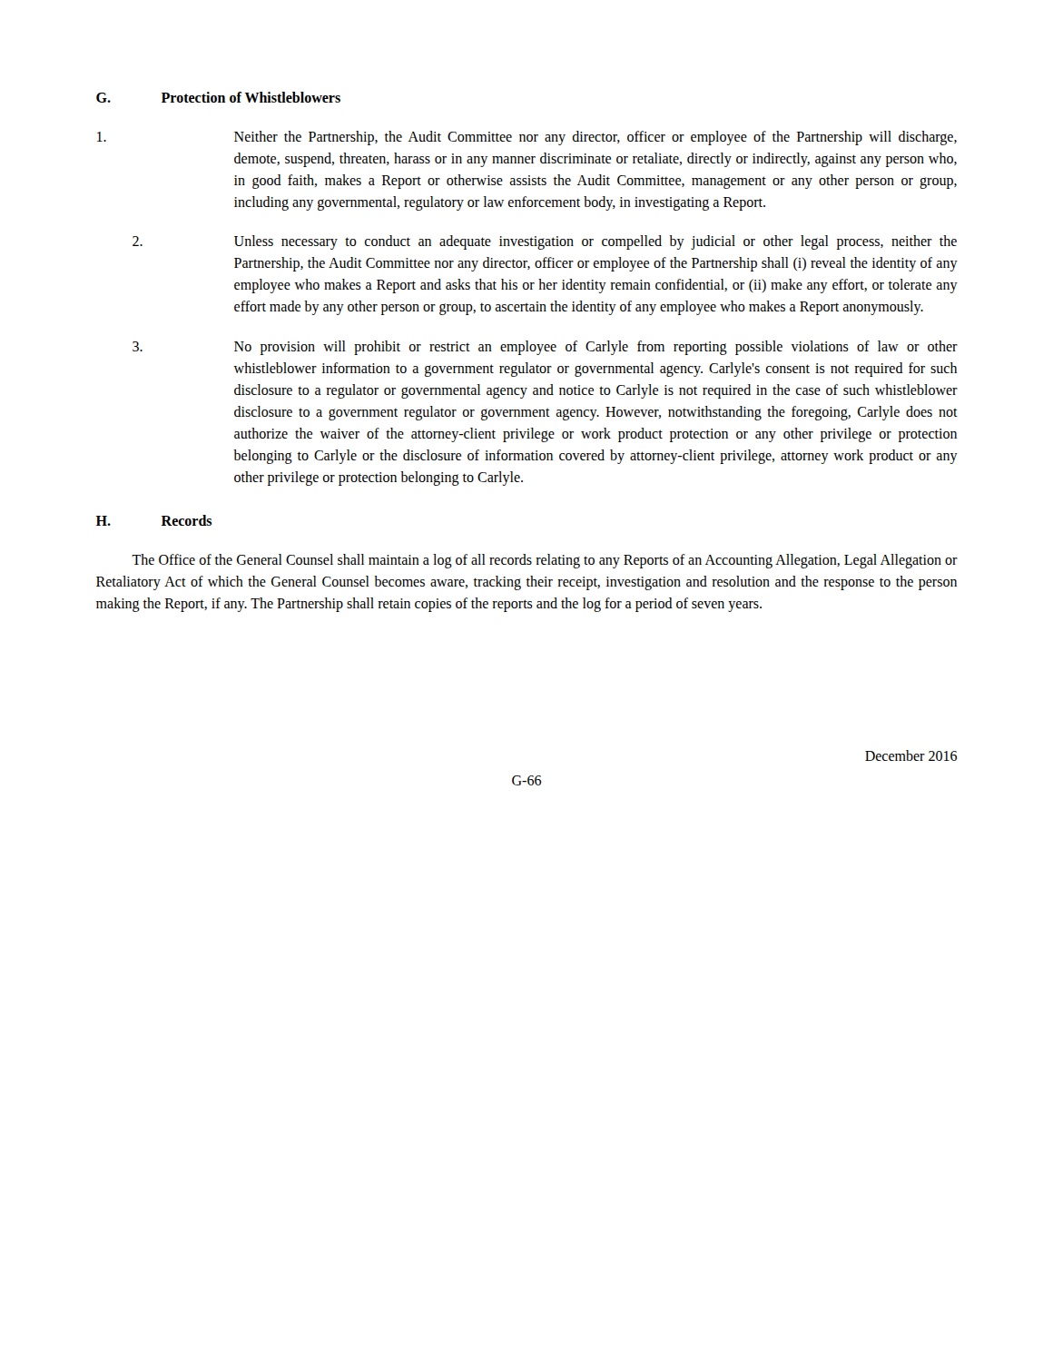G. Protection of Whistleblowers
1.
Neither the Partnership, the Audit Committee nor any director, officer or employee of the Partnership will discharge, demote, suspend, threaten, harass or in any manner discriminate or retaliate, directly or indirectly, against any person who, in good faith, makes a Report or otherwise assists the Audit Committee, management or any other person or group, including any governmental, regulatory or law enforcement body, in investigating a Report.
2.
Unless necessary to conduct an adequate investigation or compelled by judicial or other legal process, neither the Partnership, the Audit Committee nor any director, officer or employee of the Partnership shall (i) reveal the identity of any employee who makes a Report and asks that his or her identity remain confidential, or (ii) make any effort, or tolerate any effort made by any other person or group, to ascertain the identity of any employee who makes a Report anonymously.
3.
No provision will prohibit or restrict an employee of Carlyle from reporting possible violations of law or other whistleblower information to a government regulator or governmental agency. Carlyle's consent is not required for such disclosure to a regulator or governmental agency and notice to Carlyle is not required in the case of such whistleblower disclosure to a government regulator or government agency. However, notwithstanding the foregoing, Carlyle does not authorize the waiver of the attorney-client privilege or work product protection or any other privilege or protection belonging to Carlyle or the disclosure of information covered by attorney-client privilege, attorney work product or any other privilege or protection belonging to Carlyle.
H. Records
The Office of the General Counsel shall maintain a log of all records relating to any Reports of an Accounting Allegation, Legal Allegation or Retaliatory Act of which the General Counsel becomes aware, tracking their receipt, investigation and resolution and the response to the person making the Report, if any. The Partnership shall retain copies of the reports and the log for a period of seven years.
December 2016
G-66